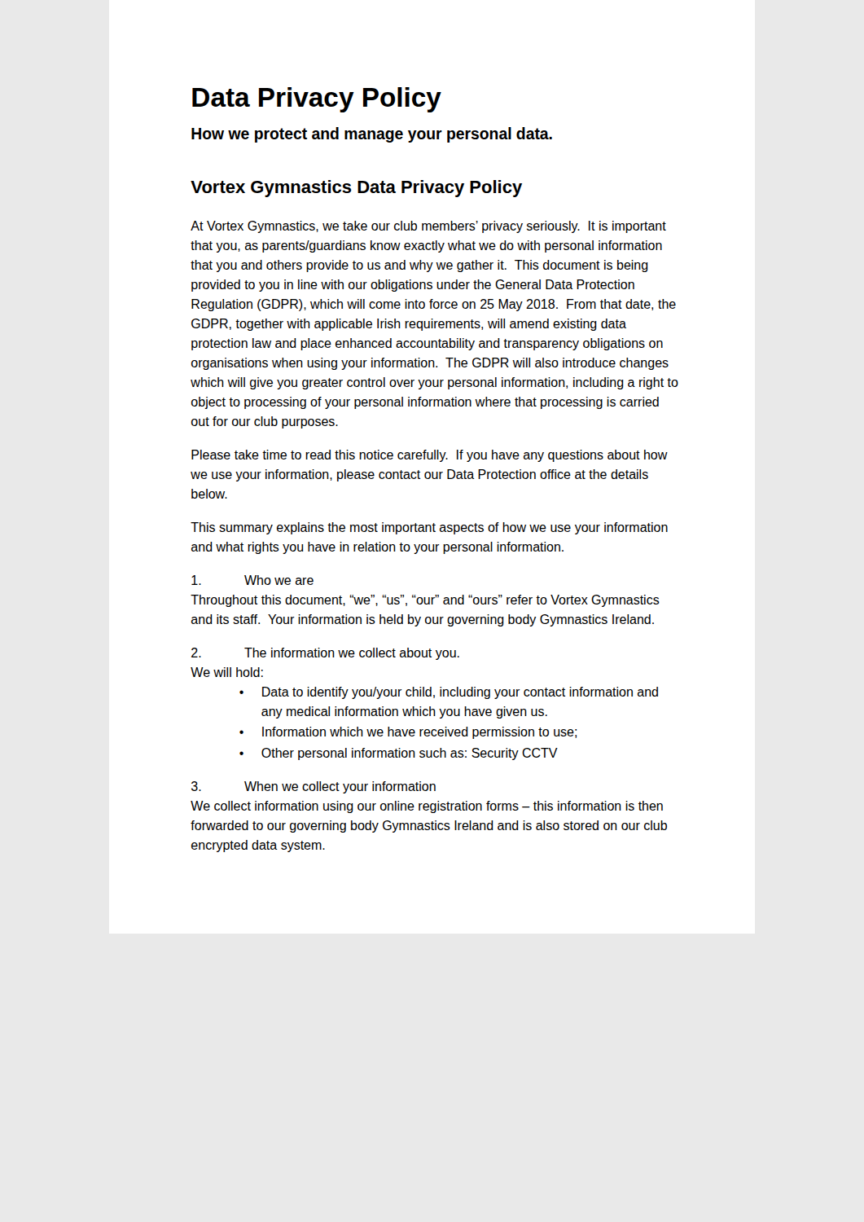Data Privacy Policy
How we protect and manage your personal data.
Vortex Gymnastics Data Privacy Policy
At Vortex Gymnastics, we take our club members’ privacy seriously. It is important that you, as parents/guardians know exactly what we do with personal information that you and others provide to us and why we gather it. This document is being provided to you in line with our obligations under the General Data Protection Regulation (GDPR), which will come into force on 25 May 2018. From that date, the GDPR, together with applicable Irish requirements, will amend existing data protection law and place enhanced accountability and transparency obligations on organisations when using your information. The GDPR will also introduce changes which will give you greater control over your personal information, including a right to object to processing of your personal information where that processing is carried out for our club purposes.
Please take time to read this notice carefully. If you have any questions about how we use your information, please contact our Data Protection office at the details below.
This summary explains the most important aspects of how we use your information and what rights you have in relation to your personal information.
1. Who we are
Throughout this document, “we”, “us”, “our” and “ours” refer to Vortex Gymnastics and its staff. Your information is held by our governing body Gymnastics Ireland.
2. The information we collect about you.
We will hold:
Data to identify you/your child, including your contact information and any medical information which you have given us.
Information which we have received permission to use;
Other personal information such as: Security CCTV
3. When we collect your information
We collect information using our online registration forms – this information is then forwarded to our governing body Gymnastics Ireland and is also stored on our club encrypted data system.